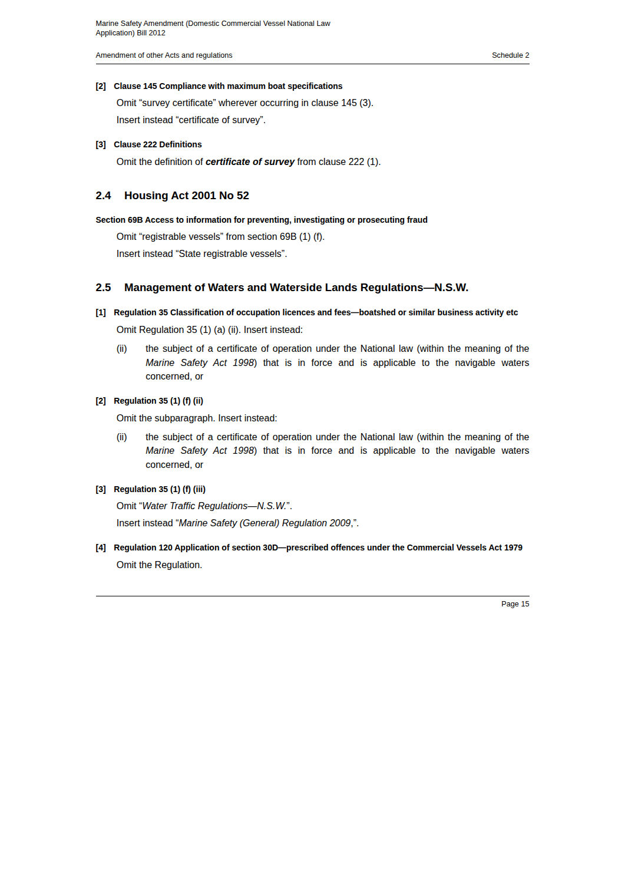Marine Safety Amendment (Domestic Commercial Vessel National Law
Application) Bill 2012
Amendment of other Acts and regulations Schedule 2
[2] Clause 145 Compliance with maximum boat specifications
Omit “survey certificate” wherever occurring in clause 145 (3).
Insert instead “certificate of survey”.
[3] Clause 222 Definitions
Omit the definition of certificate of survey from clause 222 (1).
2.4 Housing Act 2001 No 52
Section 69B Access to information for preventing, investigating or prosecuting fraud
Omit “registrable vessels” from section 69B (1) (f).
Insert instead “State registrable vessels”.
2.5 Management of Waters and Waterside Lands Regulations—N.S.W.
[1] Regulation 35 Classification of occupation licences and fees—boatshed or similar business activity etc
Omit Regulation 35 (1) (a) (ii). Insert instead:
(ii) the subject of a certificate of operation under the National law (within the meaning of the Marine Safety Act 1998) that is in force and is applicable to the navigable waters concerned, or
[2] Regulation 35 (1) (f) (ii)
Omit the subparagraph. Insert instead:
(ii) the subject of a certificate of operation under the National law (within the meaning of the Marine Safety Act 1998) that is in force and is applicable to the navigable waters concerned, or
[3] Regulation 35 (1) (f) (iii)
Omit “Water Traffic Regulations—N.S.W.”.
Insert instead “Marine Safety (General) Regulation 2009,”.
[4] Regulation 120 Application of section 30D—prescribed offences under the Commercial Vessels Act 1979
Omit the Regulation.
Page 15